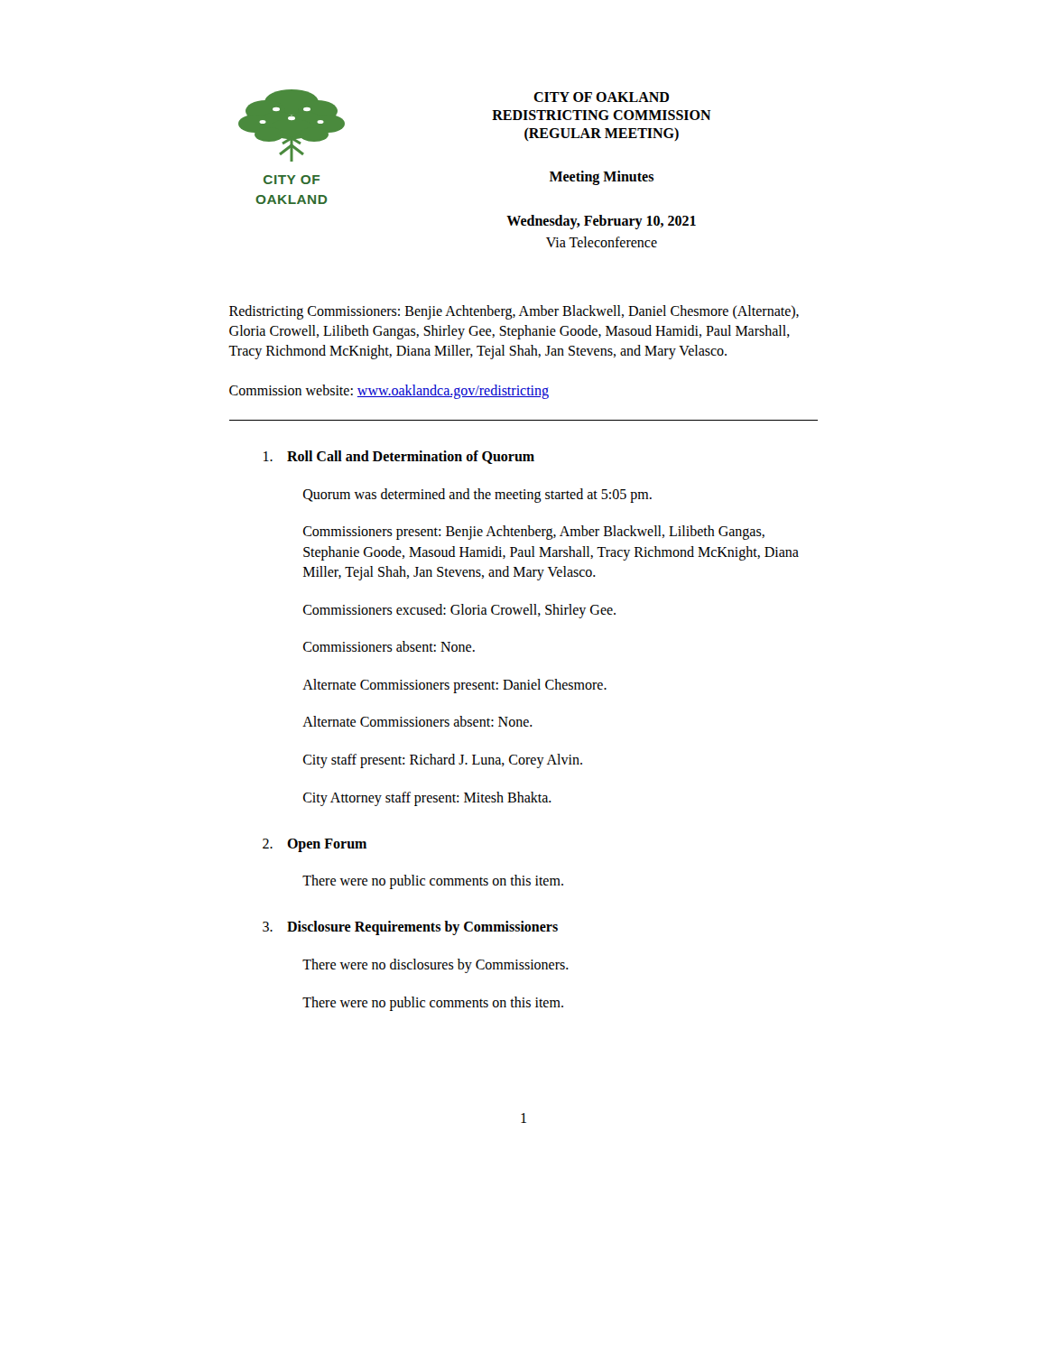CITY OF OAKLAND
CITY OF OAKLAND
REDISTRICTING COMMISSION
(REGULAR MEETING)
Meeting Minutes
Wednesday, February 10, 2021
Via Teleconference
Redistricting Commissioners: Benjie Achtenberg, Amber Blackwell, Daniel Chesmore (Alternate), Gloria Crowell, Lilibeth Gangas, Shirley Gee, Stephanie Goode, Masoud Hamidi, Paul Marshall, Tracy Richmond McKnight, Diana Miller, Tejal Shah, Jan Stevens, and Mary Velasco.
Commission website: www.oaklandca.gov/redistricting
Roll Call and Determination of Quorum
Quorum was determined and the meeting started at 5:05 pm.
Commissioners present: Benjie Achtenberg, Amber Blackwell, Lilibeth Gangas, Stephanie Goode, Masoud Hamidi, Paul Marshall, Tracy Richmond McKnight, Diana Miller, Tejal Shah, Jan Stevens, and Mary Velasco.
Commissioners excused: Gloria Crowell, Shirley Gee.
Commissioners absent: None.
Alternate Commissioners present: Daniel Chesmore.
Alternate Commissioners absent: None.
City staff present: Richard J. Luna, Corey Alvin.
City Attorney staff present: Mitesh Bhakta.
Open Forum
There were no public comments on this item.
Disclosure Requirements by Commissioners
There were no disclosures by Commissioners.
There were no public comments on this item.
1